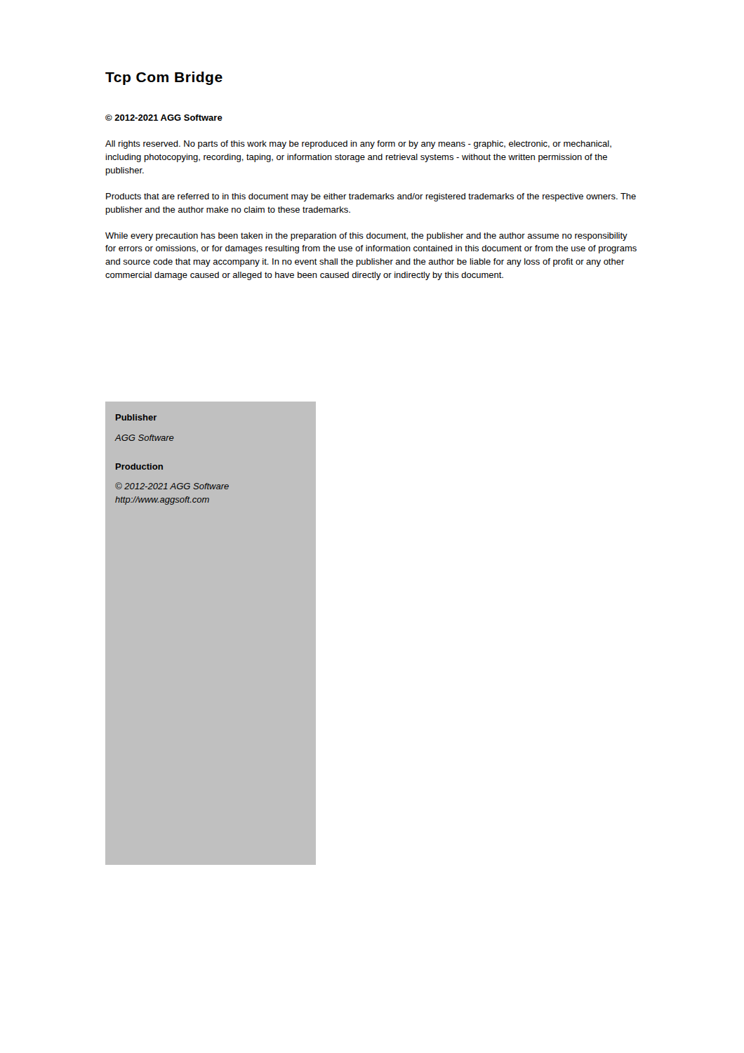Tcp Com Bridge
© 2012-2021 AGG Software
All rights reserved. No parts of this work may be reproduced in any form or by any means - graphic, electronic, or mechanical, including photocopying, recording, taping, or information storage and retrieval systems - without the written permission of the publisher.
Products that are referred to in this document may be either trademarks and/or registered trademarks of the respective owners. The publisher and the author make no claim to these trademarks.
While every precaution has been taken in the preparation of this document, the publisher and the author assume no responsibility for errors or omissions, or for damages resulting from the use of information contained in this document or from the use of programs and source code that may accompany it. In no event shall the publisher and the author be liable for any loss of profit or any other commercial damage caused or alleged to have been caused directly or indirectly by this document.
Publisher
AGG Software
Production
© 2012-2021 AGG Software
http://www.aggsoft.com